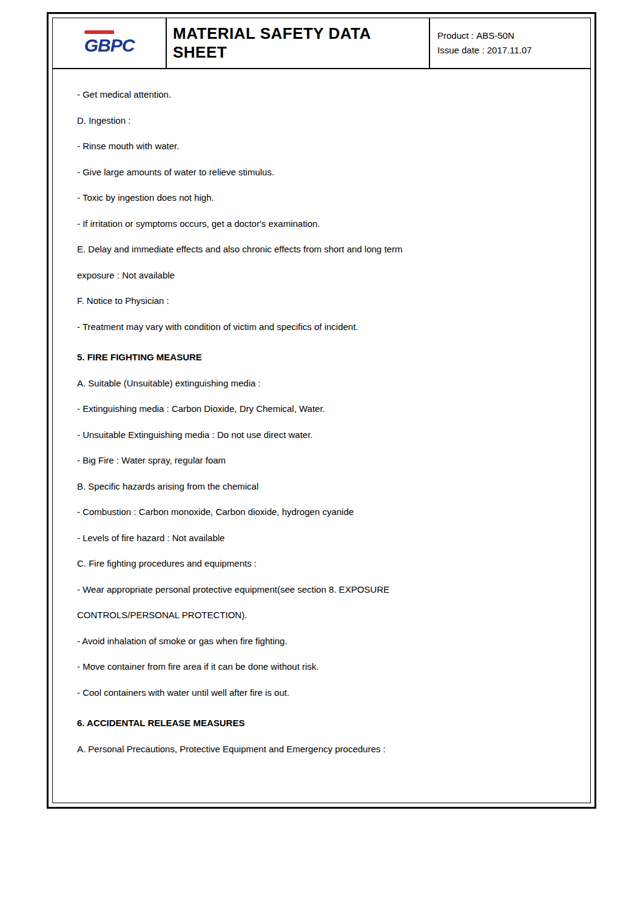GBPC
MATERIAL SAFETY DATA SHEET
Product : ABS-50N
Issue date : 2017.11.07
- Get medical attention.
D. Ingestion :
- Rinse mouth with water.
- Give large amounts of water to relieve stimulus.
- Toxic by ingestion does not high.
- If irritation or symptoms occurs, get a doctor's examination.
E. Delay and immediate effects and also chronic effects from short and long term
exposure : Not available
F. Notice to Physician :
- Treatment may vary with condition of victim and specifics of incident.
5. FIRE FIGHTING MEASURE
A. Suitable (Unsuitable) extinguishing media :
- Extinguishing media : Carbon Dioxide, Dry Chemical, Water.
- Unsuitable Extinguishing media : Do not use direct water.
- Big Fire : Water spray, regular foam
B. Specific hazards arising from the chemical
- Combustion : Carbon monoxide, Carbon dioxide, hydrogen cyanide
- Levels of fire hazard : Not available
C. Fire fighting procedures and equipments :
- Wear appropriate personal protective equipment(see section 8. EXPOSURE
CONTROLS/PERSONAL PROTECTION).
- Avoid inhalation of smoke or gas when fire fighting.
- Move container from fire area if it can be done without risk.
- Cool containers with water until well after fire is out.
6. ACCIDENTAL RELEASE MEASURES
A. Personal Precautions, Protective Equipment and Emergency procedures :